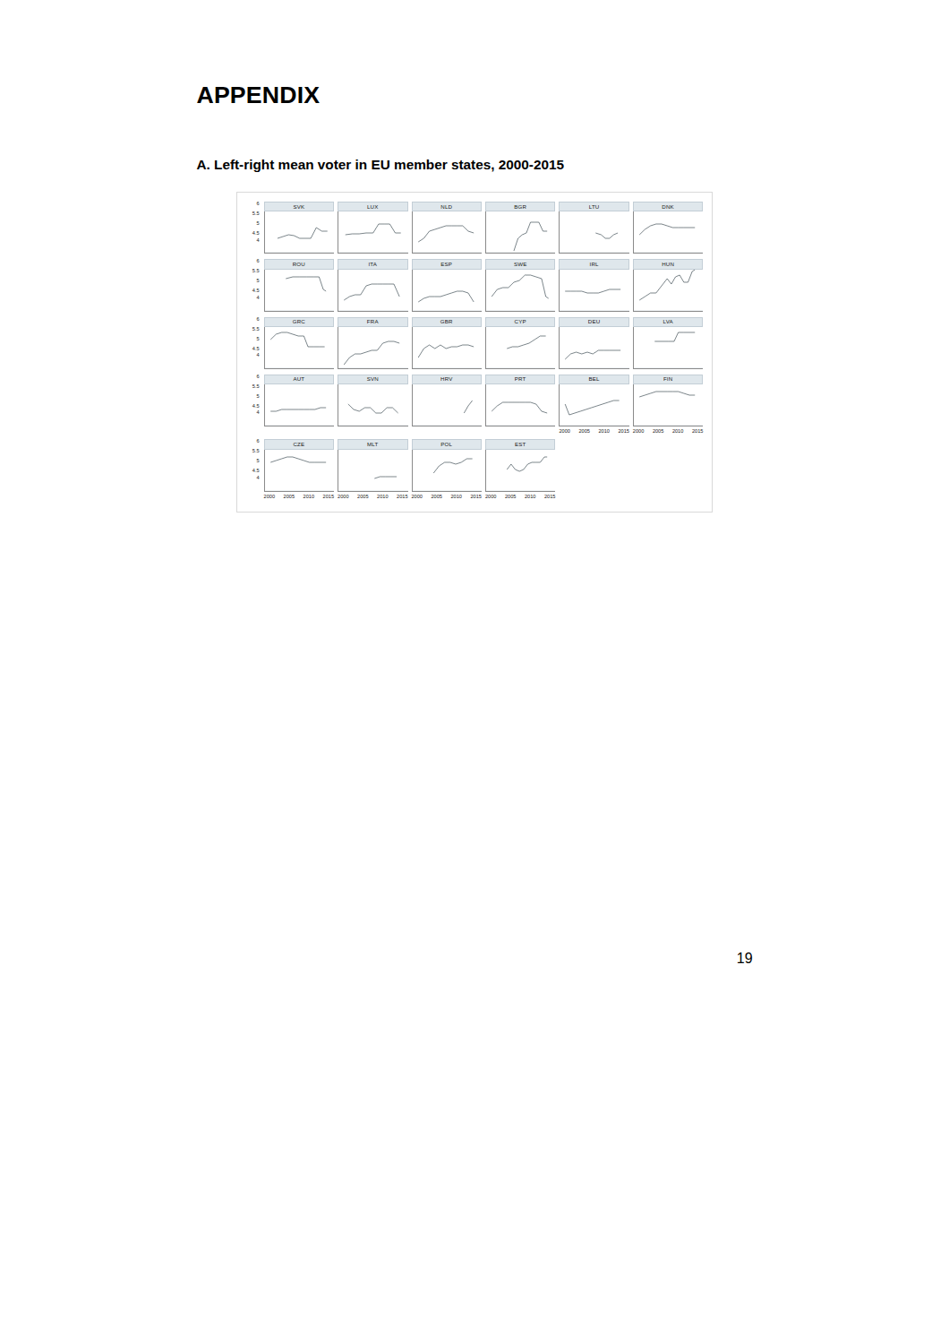APPENDIX
A. Left-right mean voter in EU member states, 2000-2015
| 6 5.5 5 4.5 4 | SVK | LUX | NLD | BGR | LTU | DNK |
| 6 5.5 5 4.5 4 | ROU | ITA | ESP | SWE | IRL | HUN |
| 6 5.5 5 4.5 4 | GRC | FRA | GBR | CYP | DEU | LVA |
| 6 5.5 5 4.5 4 | AUT | SVN | HRV | PRT | BEL 2000 2005 2010 2015 | FIN 2000 2005 2010 2015 |
| 6 5.5 5 4.5 4 | CZE 2000 2005 2010 2015 | MLT 2000 2005 2010 2015 | POL 2000 2005 2010 2015 | EST 2000 2005 2010 2015 | | |
19